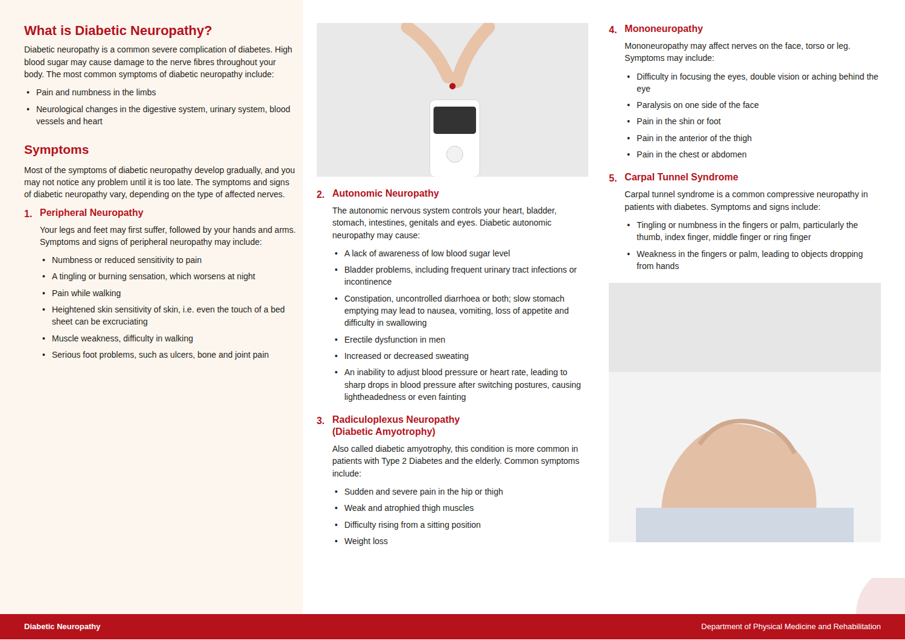What is Diabetic Neuropathy?
Diabetic neuropathy is a common severe complication of diabetes. High blood sugar may cause damage to the nerve fibres throughout your body. The most common symptoms of diabetic neuropathy include:
Pain and numbness in the limbs
Neurological changes in the digestive system, urinary system, blood vessels and heart
Symptoms
Most of the symptoms of diabetic neuropathy develop gradually, and you may not notice any problem until it is too late. The symptoms and signs of diabetic neuropathy vary, depending on the type of affected nerves.
Peripheral Neuropathy
Your legs and feet may first suffer, followed by your hands and arms. Symptoms and signs of peripheral neuropathy may include:
Numbness or reduced sensitivity to pain
A tingling or burning sensation, which worsens at night
Pain while walking
Heightened skin sensitivity of skin, i.e. even the touch of a bed sheet can be excruciating
Muscle weakness, difficulty in walking
Serious foot problems, such as ulcers, bone and joint pain
Autonomic Neuropathy
The autonomic nervous system controls your heart, bladder, stomach, intestines, genitals and eyes. Diabetic autonomic neuropathy may cause:
A lack of awareness of low blood sugar level
Bladder problems, including frequent urinary tract infections or incontinence
Constipation, uncontrolled diarrhoea or both; slow stomach emptying may lead to nausea, vomiting, loss of appetite and difficulty in swallowing
Erectile dysfunction in men
Increased or decreased sweating
An inability to adjust blood pressure or heart rate, leading to sharp drops in blood pressure after switching postures, causing lightheadedness or even fainting
Radiculoplexus Neuropathy
(Diabetic Amyotrophy)
Also called diabetic amyotrophy, this condition is more common in patients with Type 2 Diabetes and the elderly. Common symptoms include:
Sudden and severe pain in the hip or thigh
Weak and atrophied thigh muscles
Difficulty rising from a sitting position
Weight loss
Mononeuropathy
Mononeuropathy may affect nerves on the face, torso or leg. Symptoms may include:
Difficulty in focusing the eyes, double vision or aching behind the eye
Paralysis on one side of the face
Pain in the shin or foot
Pain in the anterior of the thigh
Pain in the chest or abdomen
Carpal Tunnel Syndrome
Carpal tunnel syndrome is a common compressive neuropathy in patients with diabetes. Symptoms and signs include:
Tingling or numbness in the fingers or palm, particularly the thumb, index finger, middle finger or ring finger
Weakness in the fingers or palm, leading to objects dropping from hands
Diabetic Neuropathy
Department of Physical Medicine and Rehabilitation